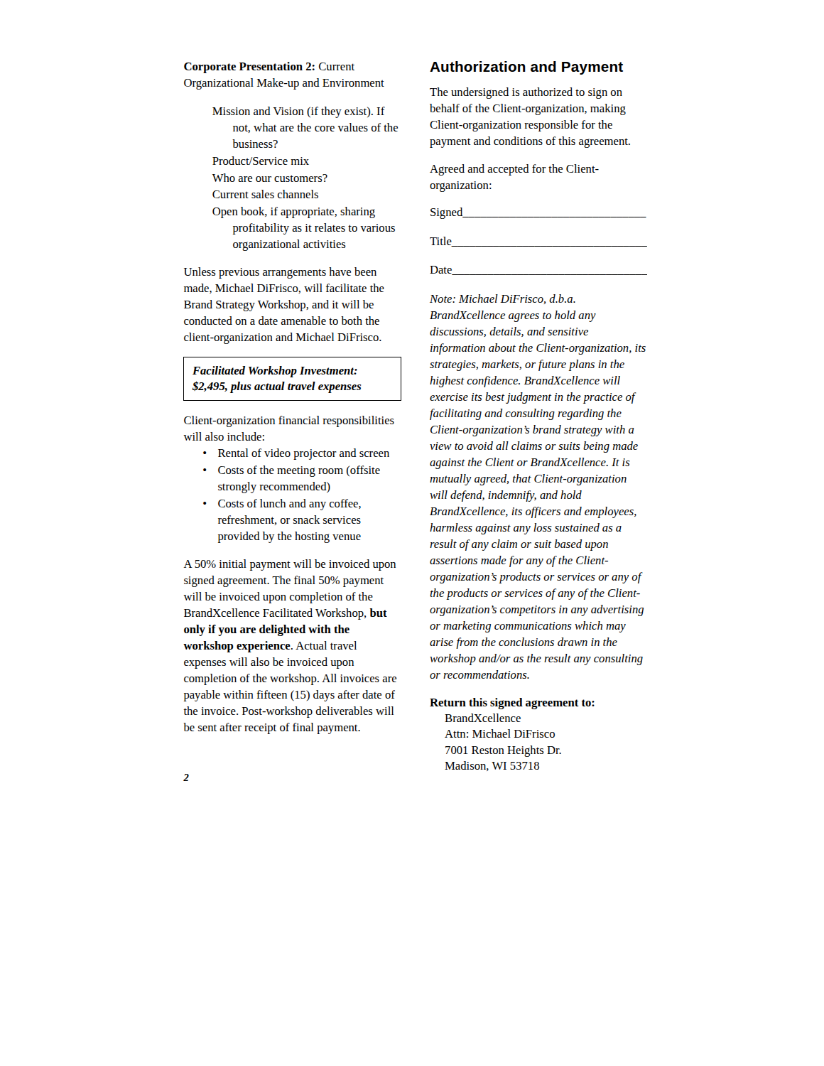Corporate Presentation 2: Current Organizational Make-up and Environment
Mission and Vision (if they exist). If not, what are the core values of the business?
Product/Service mix
Who are our customers?
Current sales channels
Open book, if appropriate, sharing profitability as it relates to various organizational activities
Unless previous arrangements have been made, Michael DiFrisco, will facilitate the Brand Strategy Workshop, and it will be conducted on a date amenable to both the client-organization and Michael DiFrisco.
Facilitated Workshop Investment: $2,495, plus actual travel expenses
Client-organization financial responsibilities will also include:
Rental of video projector and screen
Costs of the meeting room (offsite strongly recommended)
Costs of lunch and any coffee, refreshment, or snack services provided by the hosting venue
A 50% initial payment will be invoiced upon signed agreement. The final 50% payment will be invoiced upon completion of the BrandXcellence Facilitated Workshop, but only if you are delighted with the workshop experience. Actual travel expenses will also be invoiced upon completion of the workshop. All invoices are payable within fifteen (15) days after date of the invoice. Post-workshop deliverables will be sent after receipt of final payment.
Authorization and Payment
The undersigned is authorized to sign on behalf of the Client-organization, making Client-organization responsible for the payment and conditions of this agreement.
Agreed and accepted for the Client-organization:
Signed_______________________________
Title__________________________________
Date__________________________________
Note: Michael DiFrisco, d.b.a. BrandXcellence agrees to hold any discussions, details, and sensitive information about the Client-organization, its strategies, markets, or future plans in the highest confidence. BrandXcellence will exercise its best judgment in the practice of facilitating and consulting regarding the Client-organization’s brand strategy with a view to avoid all claims or suits being made against the Client or BrandXcellence. It is mutually agreed, that Client-organization will defend, indemnify, and hold BrandXcellence, its officers and employees, harmless against any loss sustained as a result of any claim or suit based upon assertions made for any of the Client-organization’s products or services or any of the products or services of any of the Client-organization’s competitors in any advertising or marketing communications which may arise from the conclusions drawn in the workshop and/or as the result any consulting or recommendations.
Return this signed agreement to:
BrandXcellence
Attn: Michael DiFrisco
7001 Reston Heights Dr.
Madison, WI 53718
2